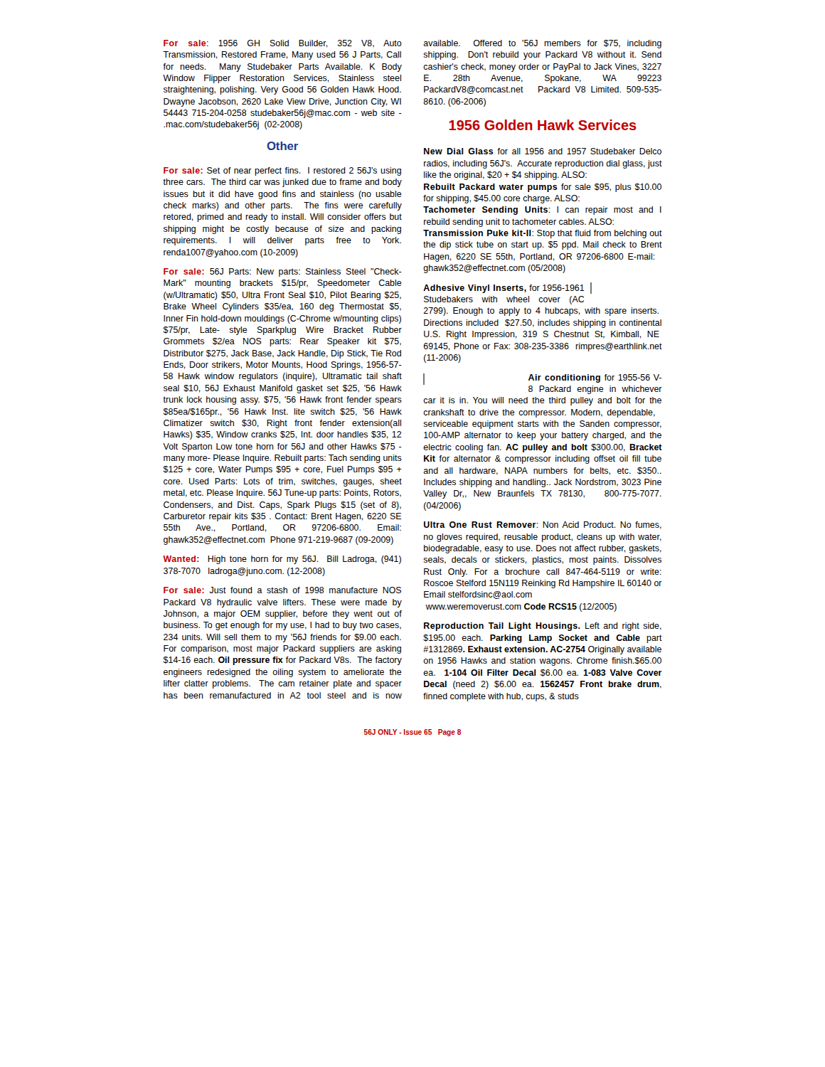For sale: 1956 GH Solid Builder, 352 V8, Auto Transmission, Restored Frame, Many used 56 J Parts, Call for needs. Many Studebaker Parts Available. K Body Window Flipper Restoration Services, Stainless steel straightening, polishing. Very Good 56 Golden Hawk Hood. Dwayne Jacobson, 2620 Lake View Drive, Junction City, WI 54443 715-204-0258 studebaker56j@mac.com - web site - .mac.com/studebaker56j (02-2008)
Other
For sale: Set of near perfect fins. I restored 2 56J's using three cars. The third car was junked due to frame and body issues but it did have good fins and stainless (no usable check marks) and other parts. The fins were carefully retored, primed and ready to install. Will consider offers but shipping might be costly because of size and packing requirements. I will deliver parts free to York. renda1007@yahoo.com (10-2009)
For sale: 56J Parts: New parts: Stainless Steel "Check-Mark" mounting brackets $15/pr, Speedometer Cable (w/Ultramatic) $50, Ultra Front Seal $10, Pilot Bearing $25, Brake Wheel Cylinders $35/ea, 160 deg Thermostat $5, Inner Fin hold-down mouldings (C-Chrome w/mounting clips) $75/pr, Late- style Sparkplug Wire Bracket Rubber Grommets $2/ea NOS parts: Rear Speaker kit $75, Distributor $275, Jack Base, Jack Handle, Dip Stick, Tie Rod Ends, Door strikers, Motor Mounts, Hood Springs, 1956-57-58 Hawk window regulators (inquire), Ultramatic tail shaft seal $10, 56J Exhaust Manifold gasket set $25, '56 Hawk trunk lock housing assy. $75, '56 Hawk front fender spears $85ea/$165pr., '56 Hawk Inst. lite switch $25, '56 Hawk Climatizer switch $30, Right front fender extension(all Hawks) $35, Window cranks $25, Int. door handles $35, 12 Volt Sparton Low tone horn for 56J and other Hawks $75 - many more- Please Inquire. Rebuilt parts: Tach sending units $125 + core, Water Pumps $95 + core, Fuel Pumps $95 + core. Used Parts: Lots of trim, switches, gauges, sheet metal, etc. Please Inquire. 56J Tune-up parts: Points, Rotors, Condensers, and Dist. Caps, Spark Plugs $15 (set of 8), Carburetor repair kits $35 . Contact: Brent Hagen, 6220 SE 55th Ave., Portland, OR 97206-6800. Email: ghawk352@effectnet.com Phone 971-219-9687 (09-2009)
Wanted: High tone horn for my 56J. Bill Ladroga, (941) 378-7070 ladroga@juno.com. (12-2008)
For sale: Just found a stash of 1998 manufacture NOS Packard V8 hydraulic valve lifters. These were made by Johnson, a major OEM supplier, before they went out of business. To get enough for my use, I had to buy two cases, 234 units. Will sell them to my '56J friends for $9.00 each. For comparison, most major Packard suppliers are asking $14-16 each. Oil pressure fix for Packard V8s. The factory engineers redesigned the oiling system to ameliorate the lifter clatter problems. The cam retainer plate and spacer has been remanufactured in A2 tool steel and is now available. Offered to '56J members for $75, including shipping. Don't rebuild your Packard V8 without it. Send cashier's check, money order or PayPal to Jack Vines, 3227 E. 28th Avenue, Spokane, WA 99223 PackardV8@comcast.net Packard V8 Limited. 509-535-8610. (06-2006)
1956 Golden Hawk Services
New Dial Glass for all 1956 and 1957 Studebaker Delco radios, including 56J's. Accurate reproduction dial glass, just like the original, $20 + $4 shipping. ALSO:
Rebuilt Packard water pumps for sale $95, plus $10.00 for shipping, $45.00 core charge. ALSO:
Tachometer Sending Units: I can repair most and I rebuild sending unit to tachometer cables. ALSO:
Transmission Puke kit-II: Stop that fluid from belching out the dip stick tube on start up. $5 ppd. Mail check to Brent Hagen, 6220 SE 55th, Portland, OR 97206-6800 E-mail: ghawk352@effectnet.com (05/2008)
Adhesive Vinyl Inserts, for 1956-1961 Studebakers with wheel cover (AC 2799). Enough to apply to 4 hubcaps, with spare inserts. Directions included $27.50, includes shipping in continental U.S. Right Impression, 319 S Chestnut St, Kimball, NE 69145, Phone or Fax: 308-235-3386 rimpres@earthlink.net (11-2006)
Air conditioning for 1955-56 V-8 Packard engine in whichever car it is in. You will need the third pulley and bolt for the crankshaft to drive the compressor. Modern, dependable, serviceable equipment starts with the Sanden compressor, 100-AMP alternator to keep your battery charged, and the electric cooling fan. AC pulley and bolt $300.00, Bracket Kit for alternator & compressor including offset oil fill tube and all hardware, NAPA numbers for belts, etc. $350.. Includes shipping and handling.. Jack Nordstrom, 3023 Pine Valley Dr,, New Braunfels TX 78130, 800-775-7077. (04/2006)
Ultra One Rust Remover: Non Acid Product. No fumes, no gloves required, reusable product, cleans up with water, biodegradable, easy to use. Does not affect rubber, gaskets, seals, decals or stickers, plastics, most paints. Dissolves Rust Only. For a brochure call 847-464-5119 or write: Roscoe Stelford 15N119 Reinking Rd Hampshire IL 60140 or Email stelfordsinc@aol.com
www.weremoverust.com Code RCS15 (12/2005)
Reproduction Tail Light Housings. Left and right side, $195.00 each. Parking Lamp Socket and Cable part #1312869. Exhaust extension. AC-2754 Originally available on 1956 Hawks and station wagons. Chrome finish.$65.00 ea. 1-104 Oil Filter Decal $6.00 ea. 1-083 Valve Cover Decal (need 2) $6.00 ea. 1562457 Front brake drum, finned complete with hub, cups, & studs
56J ONLY - Issue 65 Page 8